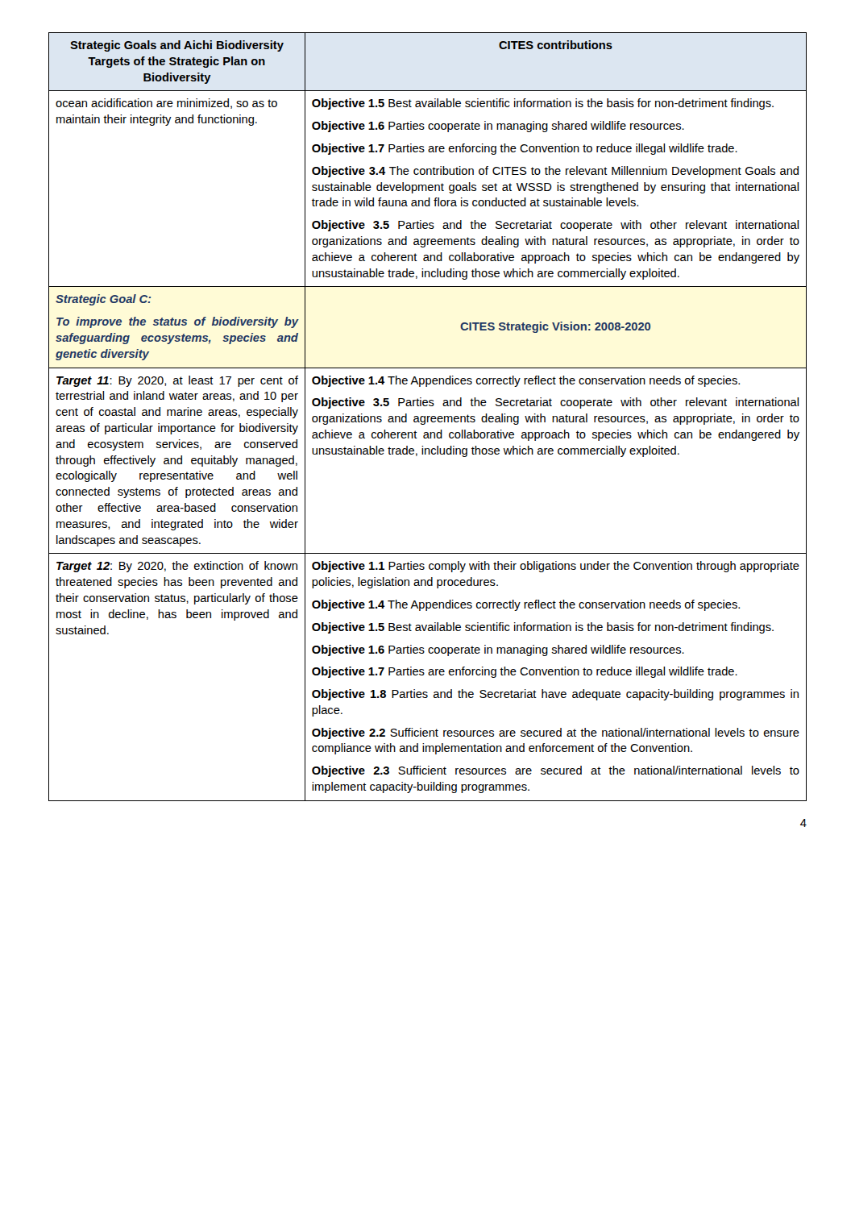| Strategic Goals and Aichi Biodiversity Targets of the Strategic Plan on Biodiversity | CITES contributions |
| --- | --- |
| ocean acidification are minimized, so as to maintain their integrity and functioning. | Objective 1.5 Best available scientific information is the basis for non-detriment findings. Objective 1.6 Parties cooperate in managing shared wildlife resources. Objective 1.7 Parties are enforcing the Convention to reduce illegal wildlife trade. Objective 3.4 The contribution of CITES to the relevant Millennium Development Goals and sustainable development goals set at WSSD is strengthened by ensuring that international trade in wild fauna and flora is conducted at sustainable levels. Objective 3.5 Parties and the Secretariat cooperate with other relevant international organizations and agreements dealing with natural resources, as appropriate, in order to achieve a coherent and collaborative approach to species which can be endangered by unsustainable trade, including those which are commercially exploited. |
| Strategic Goal C: To improve the status of biodiversity by safeguarding ecosystems, species and genetic diversity | CITES Strategic Vision: 2008-2020 |
| Target 11 : By 2020, at least 17 per cent of terrestrial and inland water areas, and 10 per cent of coastal and marine areas, especially areas of particular importance for biodiversity and ecosystem services, are conserved through effectively and equitably managed, ecologically representative and well connected systems of protected areas and other effective area-based conservation measures, and integrated into the wider landscapes and seascapes. | Objective 1.4 The Appendices correctly reflect the conservation needs of species. Objective 3.5 Parties and the Secretariat cooperate with other relevant international organizations and agreements dealing with natural resources, as appropriate, in order to achieve a coherent and collaborative approach to species which can be endangered by unsustainable trade, including those which are commercially exploited. |
| Target 12 : By 2020, the extinction of known threatened species has been prevented and their conservation status, particularly of those most in decline, has been improved and sustained. | Objective 1.1 Parties comply with their obligations under the Convention through appropriate policies, legislation and procedures. Objective 1.4 The Appendices correctly reflect the conservation needs of species. Objective 1.5 Best available scientific information is the basis for non-detriment findings. Objective 1.6 Parties cooperate in managing shared wildlife resources. Objective 1.7 Parties are enforcing the Convention to reduce illegal wildlife trade. Objective 1.8 Parties and the Secretariat have adequate capacity-building programmes in place. Objective 2.2 Sufficient resources are secured at the national/international levels to ensure compliance with and implementation and enforcement of the Convention. Objective 2.3 Sufficient resources are secured at the national/international levels to implement capacity-building programmes. |
4